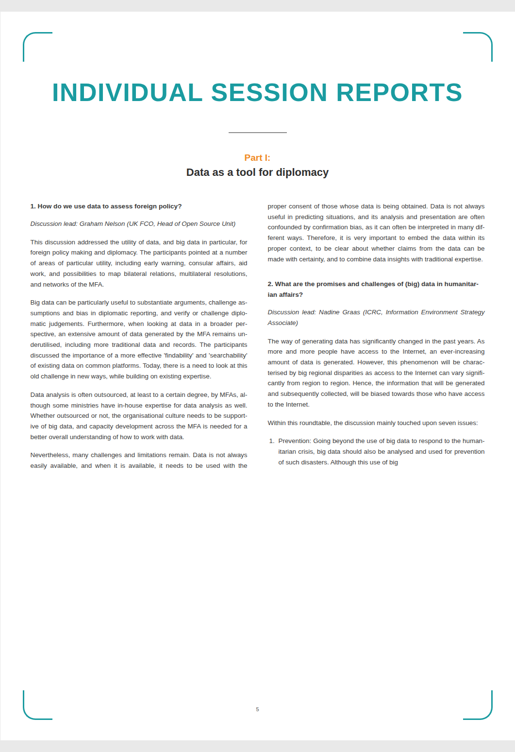Individual Session Reports
Part I:
Data as a tool for diplomacy
1. How do we use data to assess foreign policy?
Discussion lead: Graham Nelson (UK FCO, Head of Open Source Unit)
This discussion addressed the utility of data, and big data in particular, for foreign policy making and diplomacy. The participants pointed at a number of areas of particular utility, including early warning, consular affairs, aid work, and possibilities to map bilateral relations, multilateral resolutions, and networks of the MFA.
Big data can be particularly useful to substantiate arguments, challenge assumptions and bias in diplomatic reporting, and verify or challenge diplomatic judgements. Furthermore, when looking at data in a broader perspective, an extensive amount of data generated by the MFA remains underutilised, including more traditional data and records. The participants discussed the importance of a more effective 'findability' and 'searchability' of existing data on common platforms. Today, there is a need to look at this old challenge in new ways, while building on existing expertise.
Data analysis is often outsourced, at least to a certain degree, by MFAs, although some ministries have in-house expertise for data analysis as well. Whether outsourced or not, the organisational culture needs to be supportive of big data, and capacity development across the MFA is needed for a better overall understanding of how to work with data.
Nevertheless, many challenges and limitations remain. Data is not always easily available, and when it is available, it needs to be used with the proper consent of those whose data is being obtained. Data is not always useful in predicting situations, and its analysis and presentation are often confounded by confirmation bias, as it can often be interpreted in many different ways. Therefore, it is very important to embed the data within its proper context, to be clear about whether claims from the data can be made with certainty, and to combine data insights with traditional expertise.
2. What are the promises and challenges of (big) data in humanitarian affairs?
Discussion lead: Nadine Graas (ICRC, Information Environment Strategy Associate)
The way of generating data has significantly changed in the past years. As more and more people have access to the Internet, an ever-increasing amount of data is generated. However, this phenomenon will be characterised by big regional disparities as access to the Internet can vary significantly from region to region. Hence, the information that will be generated and subsequently collected, will be biased towards those who have access to the Internet.
Within this roundtable, the discussion mainly touched upon seven issues:
Prevention: Going beyond the use of big data to respond to the humanitarian crisis, big data should also be analysed and used for prevention of such disasters. Although this use of big
5